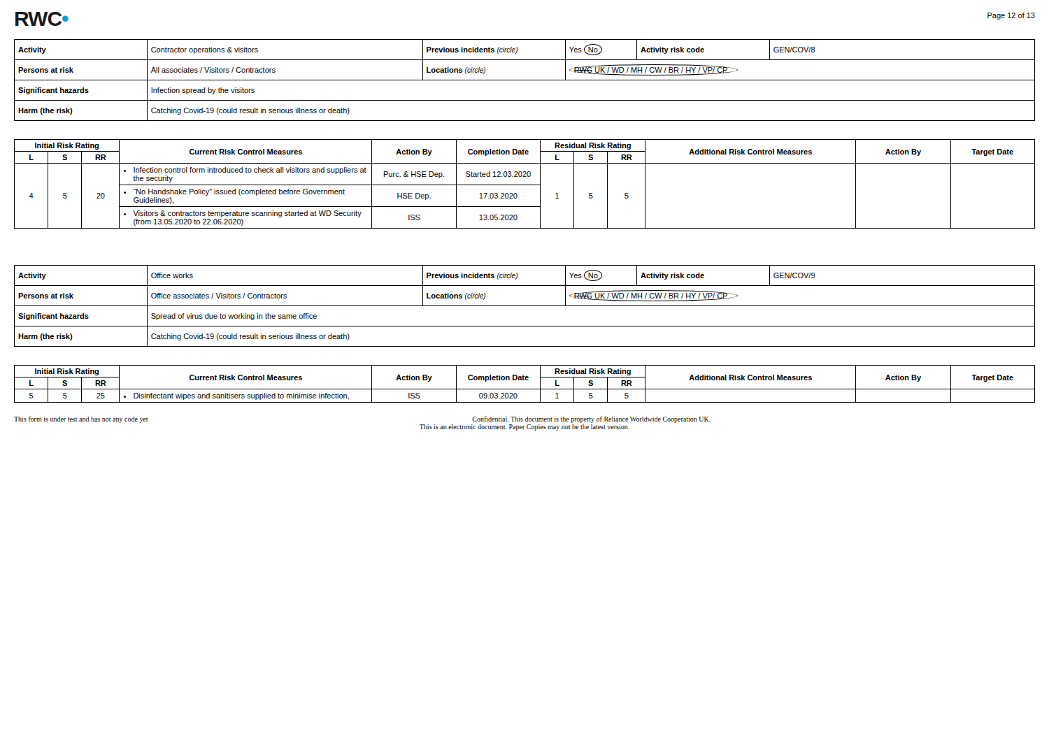RWC•
Page 12 of 13
| Activity | Contractor operations & visitors | Previous incidents (circle) | Yes No | Activity risk code | GEN/COV/8 |
| Persons at risk | All associates / Visitors / Contractors | Locations (circle) | RWC UK / WD / MH / CW / BR / HY / VP/ CP |
| Significant hazards | Infection spread by the visitors |
| Harm (the risk) | Catching Covid-19 (could result in serious illness or death) |
| Initial Risk Rating | Current Risk Control Measures | Action By | Completion Date | Residual Risk Rating | Additional Risk Control Measures | Action By | Target Date |
| --- | --- | --- | --- | --- | --- | --- | --- |
| L | S | RR | L | S | RR |
| 4 | 5 | 20 | Infection control form introduced to check all visitors and suppliers at the security | Purc. & HSE Dep. | Started 12.03.2020 | 1 | 5 | 5 | | | |
| “No Handshake Policy” issued (completed before Government Guidelines), | HSE Dep. | 17.03.2020 |
| Visitors & contractors temperature scanning started at WD Security (from 13.05.2020 to 22.06.2020) | ISS | 13.05.2020 |
| Activity | Office works | Previous incidents (circle) | Yes No | Activity risk code | GEN/COV/9 |
| Persons at risk | Office associates / Visitors / Contractors | Locations (circle) | RWC UK / WD / MH / CW / BR / HY / VP/ CP |
| Significant hazards | Spread of virus due to working in the same office |
| Harm (the risk) | Catching Covid-19 (could result in serious illness or death) |
| Initial Risk Rating | Current Risk Control Measures | Action By | Completion Date | Residual Risk Rating | Additional Risk Control Measures | Action By | Target Date |
| --- | --- | --- | --- | --- | --- | --- | --- |
| L | S | RR | L | S | RR |
| 5 | 5 | 25 | Disinfectant wipes and sanitisers supplied to minimise infection, | ISS | 09.03.2020 | 1 | 5 | 5 | | | |
This form is under test and has not any code yet
Confidential. This document is the property of Reliance Worldwide Cooperation UK.
This is an electronic document. Paper Copies may not be the latest version.